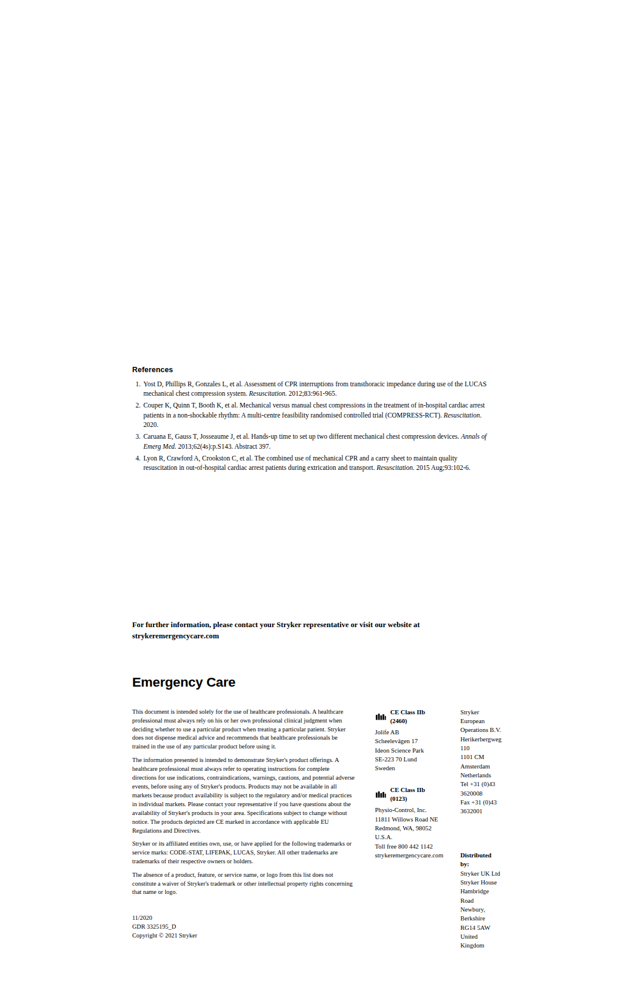References
Yost D, Phillips R, Gonzales L, et al. Assessment of CPR interruptions from transthoracic impedance during use of the LUCAS mechanical chest compression system. Resuscitation. 2012;83:961-965.
Couper K, Quinn T, Booth K, et al. Mechanical versus manual chest compressions in the treatment of in-hospital cardiac arrest patients in a non-shockable rhythm: A multi-centre feasibility randomised controlled trial (COMPRESS-RCT). Resuscitation. 2020.
Caruana E, Gauss T, Josseaume J, et al. Hands-up time to set up two different mechanical chest compression devices. Annals of Emerg Med. 2013;62(4s):p.S143. Abstract 397.
Lyon R, Crawford A, Crookston C, et al. The combined use of mechanical CPR and a carry sheet to maintain quality resuscitation in out-of-hospital cardiac arrest patients during extrication and transport. Resuscitation. 2015 Aug;93:102-6.
For further information, please contact your Stryker representative or visit our website at strykeremergencycare.com
Emergency Care
This document is intended solely for the use of healthcare professionals. A healthcare professional must always rely on his or her own professional clinical judgment when deciding whether to use a particular product when treating a particular patient. Stryker does not dispense medical advice and recommends that healthcare professionals be trained in the use of any particular product before using it.
The information presented is intended to demonstrate Stryker's product offerings. A healthcare professional must always refer to operating instructions for complete directions for use indications, contraindications, warnings, cautions, and potential adverse events, before using any of Stryker's products. Products may not be available in all markets because product availability is subject to the regulatory and/or medical practices in individual markets. Please contact your representative if you have questions about the availability of Stryker's products in your area. Specifications subject to change without notice. The products depicted are CE marked in accordance with applicable EU Regulations and Directives.
Stryker or its affiliated entities own, use, or have applied for the following trademarks or service marks: CODE-STAT, LIFEPAK, LUCAS, Stryker. All other trademarks are trademarks of their respective owners or holders.
The absence of a product, feature, or service name, or logo from this list does not constitute a waiver of Stryker's trademark or other intellectual property rights concerning that name or logo.
11/2020
GDR 3325195_D
Copyright © 2021 Stryker
CE Class IIb (2460)
Jolife AB
Scheelevägen 17
Ideon Science Park
SE-223 70 Lund
Sweden
CE Class IIb (0123)
Physio-Control, Inc.
11811 Willows Road NE
Redmond, WA, 98052 U.S.A.
Toll free 800 442 1142
strykeremergencycare.com
Stryker European
Operations B.V.
Herikerbergweg 110
1101 CM Amsterdam
Netherlands
Tel +31 (0)43 3620008
Fax +31 (0)43 3632001
Distributed by:
Stryker UK Ltd
Stryker House
Hambridge Road
Newbury, Berkshire
RG14 5AW
United Kingdom